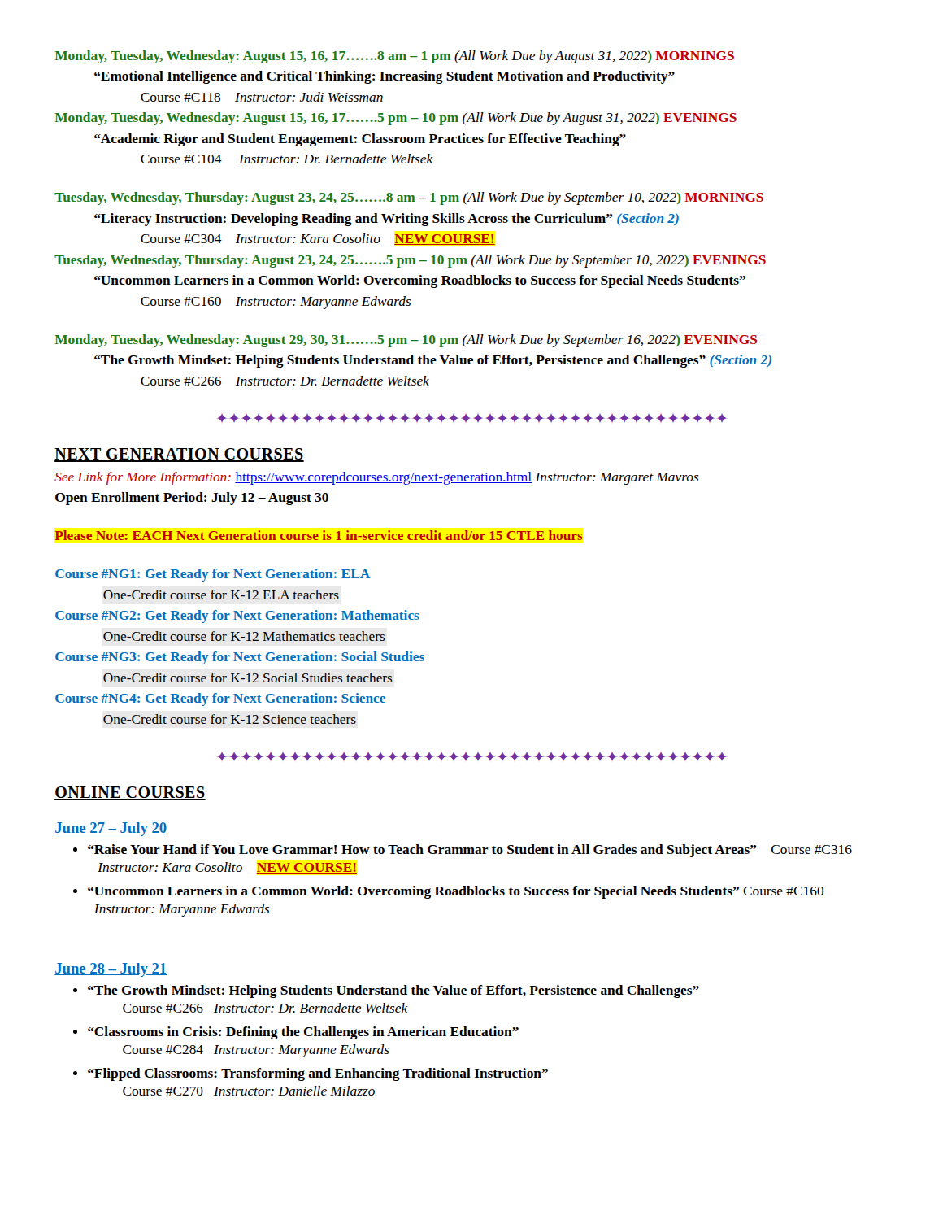Monday, Tuesday, Wednesday: August 15, 16, 17…….8 am – 1 pm (All Work Due by August 31, 2022) MORNINGS
“Emotional Intelligence and Critical Thinking: Increasing Student Motivation and Productivity”
Course #C118 Instructor: Judi Weissman
Monday, Tuesday, Wednesday: August 15, 16, 17…….5 pm – 10 pm (All Work Due by August 31, 2022) EVENINGS
“Academic Rigor and Student Engagement: Classroom Practices for Effective Teaching”
Course #C104 Instructor: Dr. Bernadette Weltsek
Tuesday, Wednesday, Thursday: August 23, 24, 25…….8 am – 1 pm (All Work Due by September 10, 2022) MORNINGS
“Literacy Instruction: Developing Reading and Writing Skills Across the Curriculum” (Section 2)
Course #C304 Instructor: Kara Cosolito NEW COURSE!
Tuesday, Wednesday, Thursday: August 23, 24, 25…….5 pm – 10 pm (All Work Due by September 10, 2022) EVENINGS
“Uncommon Learners in a Common World: Overcoming Roadblocks to Success for Special Needs Students”
Course #C160 Instructor: Maryanne Edwards
Monday, Tuesday, Wednesday: August 29, 30, 31…….5 pm – 10 pm (All Work Due by September 16, 2022) EVENINGS
“The Growth Mindset: Helping Students Understand the Value of Effort, Persistence and Challenges” (Section 2)
Course #C266 Instructor: Dr. Bernadette Weltsek
✦✦✦✦✦✦✦✦✦✦✦✦✦✦✦✦✦✦✦✦✦✦✦✦✦✦✦✦✦✦✦✦✦✦✦✦✦✦✦✦✦✦
NEXT GENERATION COURSES
See Link for More Information: https://www.corepdcourses.org/next-generation.html Instructor: Margaret Mavros
Open Enrollment Period: July 12 – August 30
Please Note: EACH Next Generation course is 1 in-service credit and/or 15 CTLE hours
Course #NG1: Get Ready for Next Generation: ELA
One-Credit course for K-12 ELA teachers
Course #NG2: Get Ready for Next Generation: Mathematics
One-Credit course for K-12 Mathematics teachers
Course #NG3: Get Ready for Next Generation: Social Studies
One-Credit course for K-12 Social Studies teachers
Course #NG4: Get Ready for Next Generation: Science
One-Credit course for K-12 Science teachers
✦✦✦✦✦✦✦✦✦✦✦✦✦✦✦✦✦✦✦✦✦✦✦✦✦✦✦✦✦✦✦✦✦✦✦✦✦✦✦✦✦✦
ONLINE COURSES
June 27 – July 20
“Raise Your Hand if You Love Grammar! How to Teach Grammar to Student in All Grades and Subject Areas” Course #C316 Instructor: Kara Cosolito NEW COURSE!
“Uncommon Learners in a Common World: Overcoming Roadblocks to Success for Special Needs Students” Course #C160 Instructor: Maryanne Edwards
June 28 – July 21
“The Growth Mindset: Helping Students Understand the Value of Effort, Persistence and Challenges”
Course #C266 Instructor: Dr. Bernadette Weltsek
“Classrooms in Crisis: Defining the Challenges in American Education”
Course #C284 Instructor: Maryanne Edwards
“Flipped Classrooms: Transforming and Enhancing Traditional Instruction”
Course #C270 Instructor: Danielle Milazzo